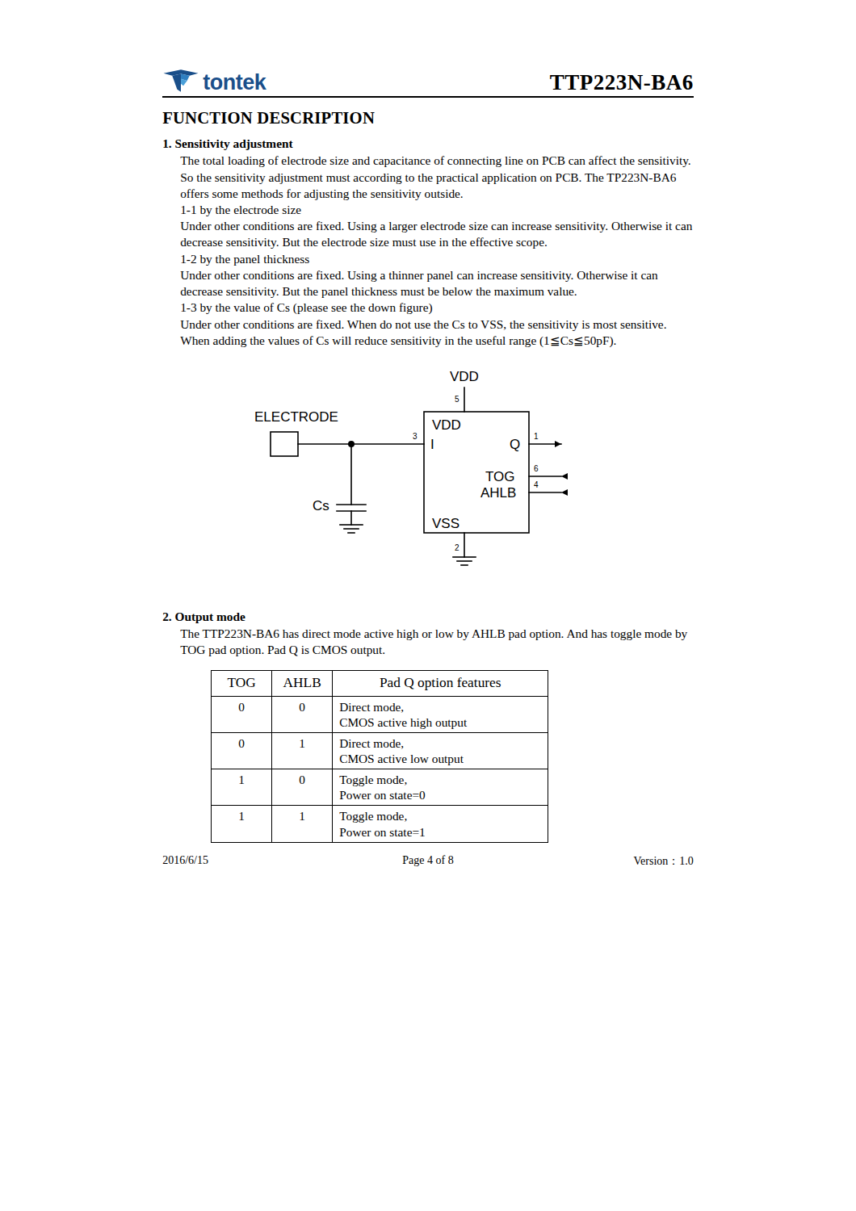tontek
TTP223N-BA6
FUNCTION DESCRIPTION
1. Sensitivity adjustment
The total loading of electrode size and capacitance of connecting line on PCB can affect the sensitivity. So the sensitivity adjustment must according to the practical application on PCB. The TP223N-BA6 offers some methods for adjusting the sensitivity outside.
1-1 by the electrode size
Under other conditions are fixed. Using a larger electrode size can increase sensitivity. Otherwise it can decrease sensitivity. But the electrode size must use in the effective scope.
1-2 by the panel thickness
Under other conditions are fixed. Using a thinner panel can increase sensitivity. Otherwise it can decrease sensitivity. But the panel thickness must be below the maximum value.
1-3 by the value of Cs (please see the down figure)
Under other conditions are fixed. When do not use the Cs to VSS, the sensitivity is most sensitive. When adding the values of Cs will reduce sensitivity in the useful range (1≦Cs≦50pF).
VDD 5 VDD I 3 Q 1 TOG 6 AHLB 4 VSS 2 ELECTRODE Cs
2. Output mode
The TTP223N-BA6 has direct mode active high or low by AHLB pad option. And has toggle mode by TOG pad option. Pad Q is CMOS output.
| TOG | AHLB | Pad Q option features |
| --- | --- | --- |
| 0 | 0 | Direct mode, CMOS active high output |
| 0 | 1 | Direct mode, CMOS active low output |
| 1 | 0 | Toggle mode, Power on state=0 |
| 1 | 1 | Toggle mode, Power on state=1 |
2016/6/15
Page 4 of 8
Version：1.0